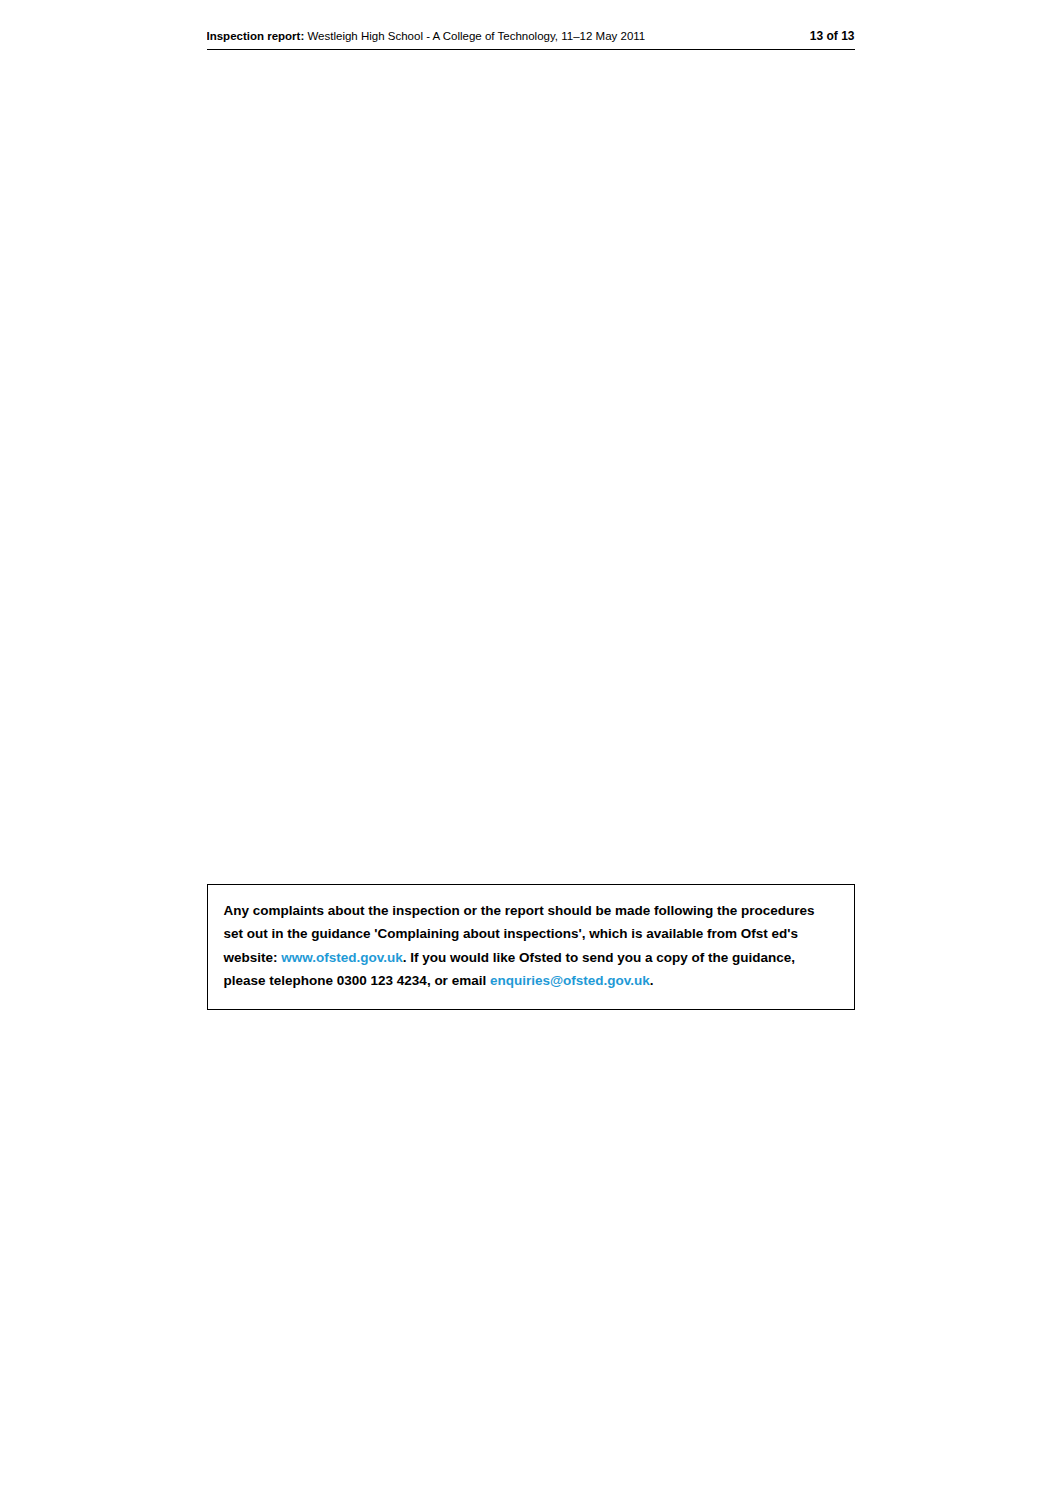Inspection report: Westleigh High School - A College of Technology, 11–12 May 2011
13 of 13
Any complaints about the inspection or the report should be made following the procedures set out in the guidance 'Complaining about inspections', which is available from Ofst ed's website: www.ofsted.gov.uk. If you would like Ofsted to send you a copy of the guidance, please telephone 0300 123 4234, or email enquiries@ofsted.gov.uk.